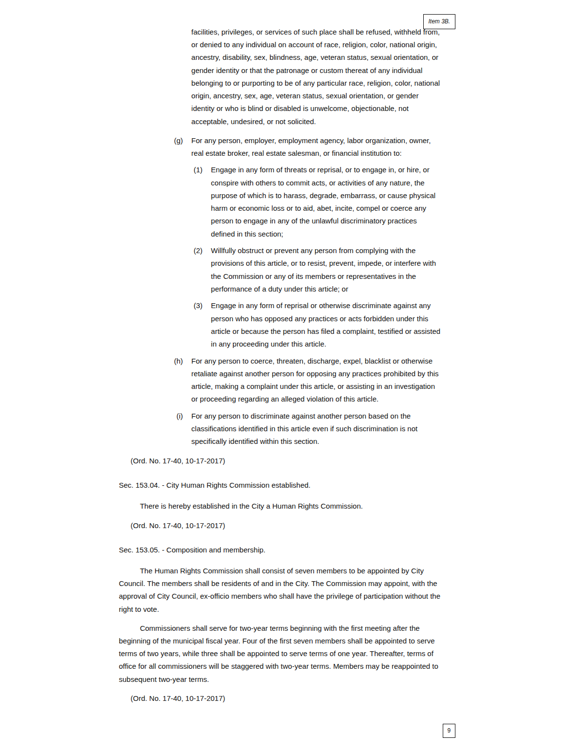Item 3B.
facilities, privileges, or services of such place shall be refused, withheld from, or denied to any individual on account of race, religion, color, national origin, ancestry, disability, sex, blindness, age, veteran status, sexual orientation, or gender identity or that the patronage or custom thereat of any individual belonging to or purporting to be of any particular race, religion, color, national origin, ancestry, sex, age, veteran status, sexual orientation, or gender identity or who is blind or disabled is unwelcome, objectionable, not acceptable, undesired, or not solicited.
(g)
For any person, employer, employment agency, labor organization, owner, real estate broker, real estate salesman, or financial institution to:
(1)
Engage in any form of threats or reprisal, or to engage in, or hire, or conspire with others to commit acts, or activities of any nature, the purpose of which is to harass, degrade, embarrass, or cause physical harm or economic loss or to aid, abet, incite, compel or coerce any person to engage in any of the unlawful discriminatory practices defined in this section;
(2)
Willfully obstruct or prevent any person from complying with the provisions of this article, or to resist, prevent, impede, or interfere with the Commission or any of its members or representatives in the performance of a duty under this article; or
(3)
Engage in any form of reprisal or otherwise discriminate against any person who has opposed any practices or acts forbidden under this article or because the person has filed a complaint, testified or assisted in any proceeding under this article.
(h)
For any person to coerce, threaten, discharge, expel, blacklist or otherwise retaliate against another person for opposing any practices prohibited by this article, making a complaint under this article, or assisting in an investigation or proceeding regarding an alleged violation of this article.
(i)
For any person to discriminate against another person based on the classifications identified in this article even if such discrimination is not specifically identified within this section.
(Ord. No. 17-40, 10-17-2017)
Sec. 153.04. - City Human Rights Commission established.
There is hereby established in the City a Human Rights Commission.
(Ord. No. 17-40, 10-17-2017)
Sec. 153.05. - Composition and membership.
The Human Rights Commission shall consist of seven members to be appointed by City Council. The members shall be residents of and in the City. The Commission may appoint, with the approval of City Council, ex-officio members who shall have the privilege of participation without the right to vote.
Commissioners shall serve for two-year terms beginning with the first meeting after the beginning of the municipal fiscal year. Four of the first seven members shall be appointed to serve terms of two years, while three shall be appointed to serve terms of one year. Thereafter, terms of office for all commissioners will be staggered with two-year terms. Members may be reappointed to subsequent two-year terms.
(Ord. No. 17-40, 10-17-2017)
9